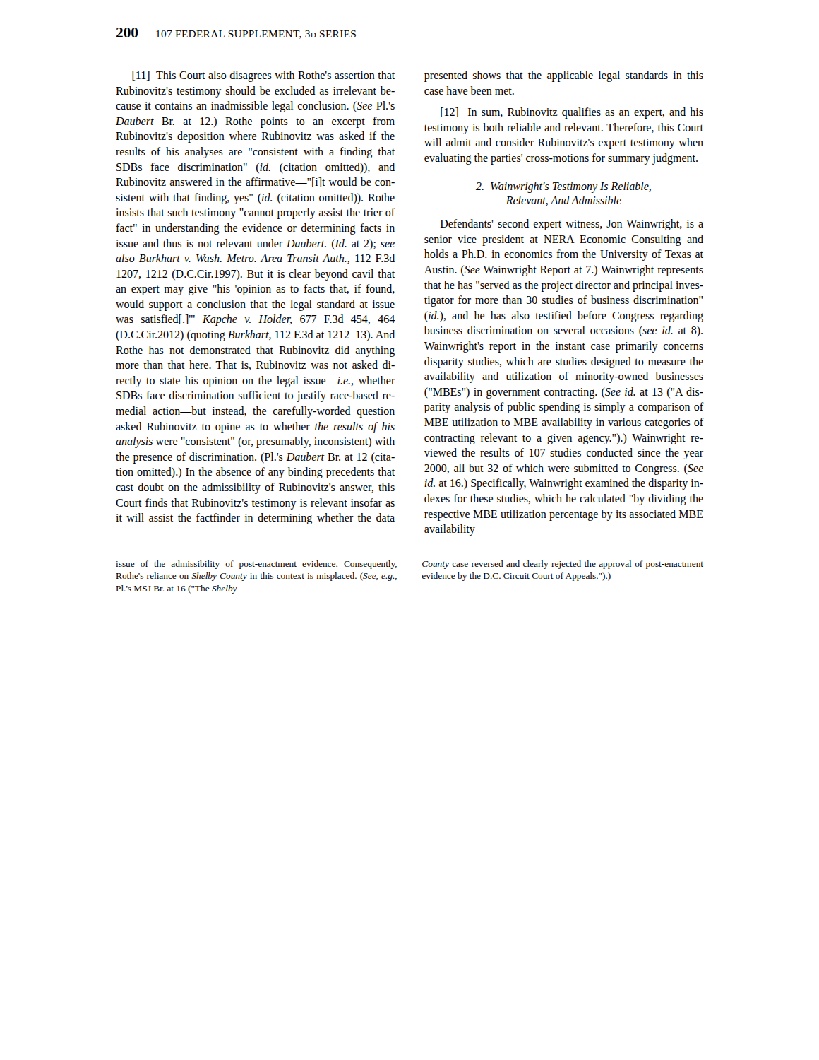200 107 FEDERAL SUPPLEMENT, 3d SERIES
[11] This Court also disagrees with Rothe's assertion that Rubinovitz's testimony should be excluded as irrelevant because it contains an inadmissible legal conclusion. (See Pl.'s Daubert Br. at 12.) Rothe points to an excerpt from Rubinovitz's deposition where Rubinovitz was asked if the results of his analyses are "consistent with a finding that SDBs face discrimination" (id. (citation omitted)), and Rubinovitz answered in the affirmative—"[i]t would be consistent with that finding, yes" (id. (citation omitted)). Rothe insists that such testimony "cannot properly assist the trier of fact" in understanding the evidence or determining facts in issue and thus is not relevant under Daubert. (Id. at 2); see also Burkhart v. Wash. Metro. Area Transit Auth., 112 F.3d 1207, 1212 (D.C.Cir.1997). But it is clear beyond cavil that an expert may give "his 'opinion as to facts that, if found, would support a conclusion that the legal standard at issue was satisfied[.]'" Kapche v. Holder, 677 F.3d 454, 464 (D.C.Cir.2012) (quoting Burkhart, 112 F.3d at 1212–13). And Rothe has not demonstrated that Rubinovitz did anything more than that here. That is, Rubinovitz was not asked directly to state his opinion on the legal issue—i.e., whether SDBs face discrimination sufficient to justify race-based remedial action—but instead, the carefully-worded question asked Rubinovitz to opine as to whether the results of his analysis were "consistent" (or, presumably, inconsistent) with the presence of discrimination. (Pl.'s Daubert Br. at 12 (citation omitted).) In the absence of any binding precedents that cast doubt on the admissibility of Rubinovitz's answer, this Court finds that Rubinovitz's testimony is relevant insofar as it will assist the factfinder in determining whether the data presented shows that the applicable legal standards in this case have been met.
[12] In sum, Rubinovitz qualifies as an expert, and his testimony is both reliable and relevant. Therefore, this Court will admit and consider Rubinovitz's expert testimony when evaluating the parties' cross-motions for summary judgment.
2. Wainwright's Testimony Is Reliable,
Relevant, And Admissible
Defendants' second expert witness, Jon Wainwright, is a senior vice president at NERA Economic Consulting and holds a Ph.D. in economics from the University of Texas at Austin. (See Wainwright Report at 7.) Wainwright represents that he has "served as the project director and principal investigator for more than 30 studies of business discrimination" (id.), and he has also testified before Congress regarding business discrimination on several occasions (see id. at 8). Wainwright's report in the instant case primarily concerns disparity studies, which are studies designed to measure the availability and utilization of minority-owned businesses ("MBEs") in government contracting. (See id. at 13 ("A disparity analysis of public spending is simply a comparison of MBE utilization to MBE availability in various categories of contracting relevant to a given agency.").) Wainwright reviewed the results of 107 studies conducted since the year 2000, all but 32 of which were submitted to Congress. (See id. at 16.) Specifically, Wainwright examined the disparity indexes for these studies, which he calculated "by dividing the respective MBE utilization percentage by its associated MBE availability
issue of the admissibility of post-enactment evidence. Consequently, Rothe's reliance on Shelby County in this context is misplaced. (See, e.g., Pl.'s MSJ Br. at 16 ("The Shelby
County case reversed and clearly rejected the approval of post-enactment evidence by the D.C. Circuit Court of Appeals.").)